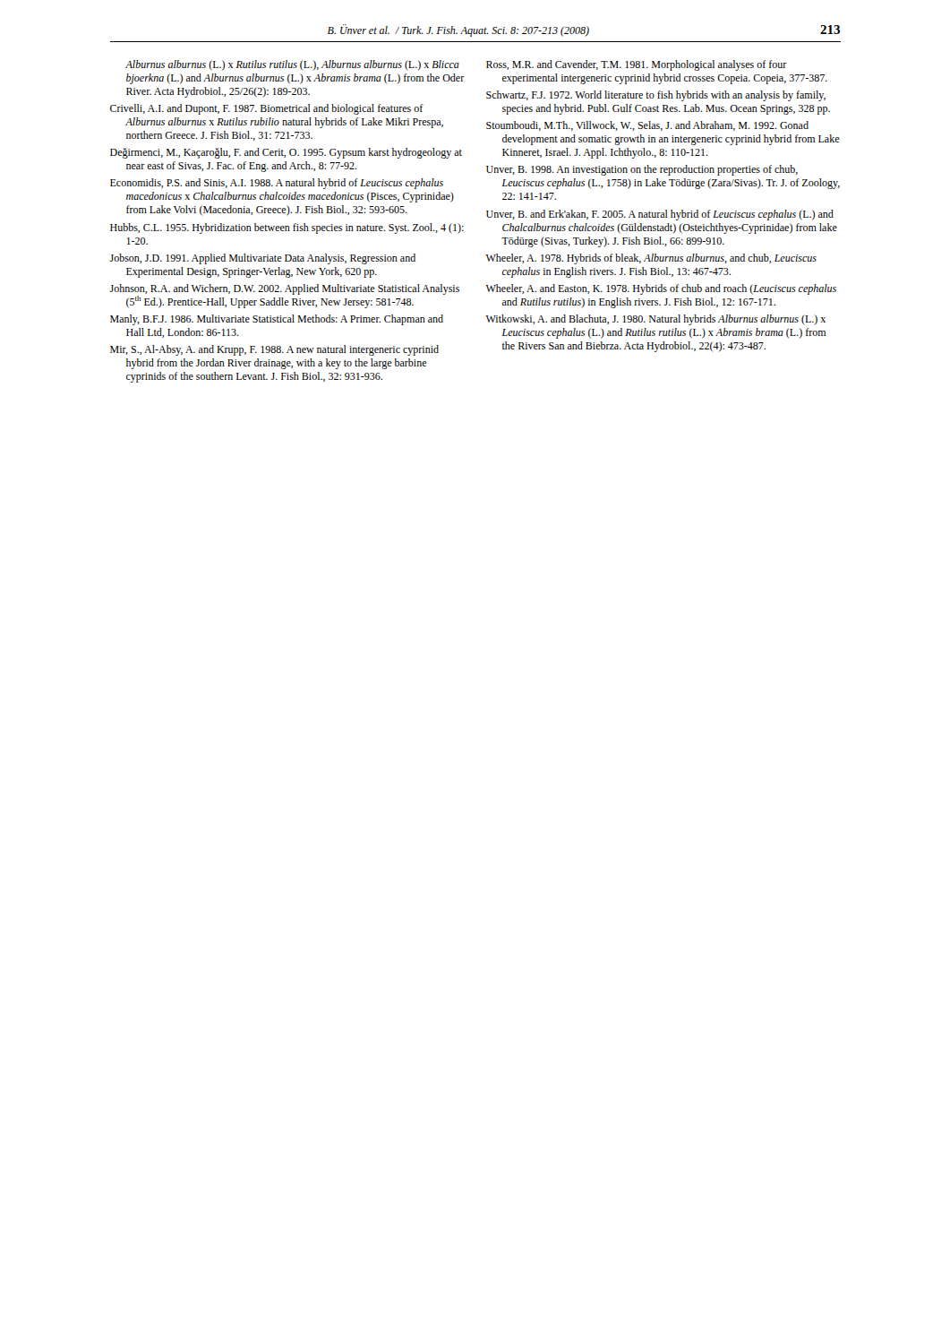B. Ünver et al. / Turk. J. Fish. Aquat. Sci. 8: 207-213 (2008)
213
Alburnus alburnus (L.) x Rutilus rutilus (L.), Alburnus alburnus (L.) x Blicca bjoerkna (L.) and Alburnus alburnus (L.) x Abramis brama (L.) from the Oder River. Acta Hydrobiol., 25/26(2): 189-203.
Crivelli, A.I. and Dupont, F. 1987. Biometrical and biological features of Alburnus alburnus x Rutilus rubilio natural hybrids of Lake Mikri Prespa, northern Greece. J. Fish Biol., 31: 721-733.
Değirmenci, M., Kaçaroğlu, F. and Cerit, O. 1995. Gypsum karst hydrogeology at near east of Sivas, J. Fac. of Eng. and Arch., 8: 77-92.
Economidis, P.S. and Sinis, A.I. 1988. A natural hybrid of Leuciscus cephalus macedonicus x Chalcalburnus chalcoides macedonicus (Pisces, Cyprinidae) from Lake Volvi (Macedonia, Greece). J. Fish Biol., 32: 593-605.
Hubbs, C.L. 1955. Hybridization between fish species in nature. Syst. Zool., 4 (1): 1-20.
Jobson, J.D. 1991. Applied Multivariate Data Analysis, Regression and Experimental Design, Springer-Verlag, New York, 620 pp.
Johnson, R.A. and Wichern, D.W. 2002. Applied Multivariate Statistical Analysis (5th Ed.). Prentice-Hall, Upper Saddle River, New Jersey: 581-748.
Manly, B.F.J. 1986. Multivariate Statistical Methods: A Primer. Chapman and Hall Ltd, London: 86-113.
Mir, S., Al-Absy, A. and Krupp, F. 1988. A new natural intergeneric cyprinid hybrid from the Jordan River drainage, with a key to the large barbine cyprinids of the southern Levant. J. Fish Biol., 32: 931-936.
Ross, M.R. and Cavender, T.M. 1981. Morphological analyses of four experimental intergeneric cyprinid hybrid crosses Copeia. Copeia, 377-387.
Schwartz, F.J. 1972. World literature to fish hybrids with an analysis by family, species and hybrid. Publ. Gulf Coast Res. Lab. Mus. Ocean Springs, 328 pp.
Stoumboudi, M.Th., Villwock, W., Selas, J. and Abraham, M. 1992. Gonad development and somatic growth in an intergeneric cyprinid hybrid from Lake Kinneret, Israel. J. Appl. Ichthyolo., 8: 110-121.
Unver, B. 1998. An investigation on the reproduction properties of chub, Leuciscus cephalus (L., 1758) in Lake Tödürge (Zara/Sivas). Tr. J. of Zoology, 22: 141-147.
Unver, B. and Erk'akan, F. 2005. A natural hybrid of Leuciscus cephalus (L.) and Chalcalburnus chalcoides (Güldenstadt) (Osteichthyes-Cyprinidae) from lake Tödürge (Sivas, Turkey). J. Fish Biol., 66: 899-910.
Wheeler, A. 1978. Hybrids of bleak, Alburnus alburnus, and chub, Leuciscus cephalus in English rivers. J. Fish Biol., 13: 467-473.
Wheeler, A. and Easton, K. 1978. Hybrids of chub and roach (Leuciscus cephalus and Rutilus rutilus) in English rivers. J. Fish Biol., 12: 167-171.
Witkowski, A. and Blachuta, J. 1980. Natural hybrids Alburnus alburnus (L.) x Leuciscus cephalus (L.) and Rutilus rutilus (L.) x Abramis brama (L.) from the Rivers San and Biebrza. Acta Hydrobiol., 22(4): 473-487.